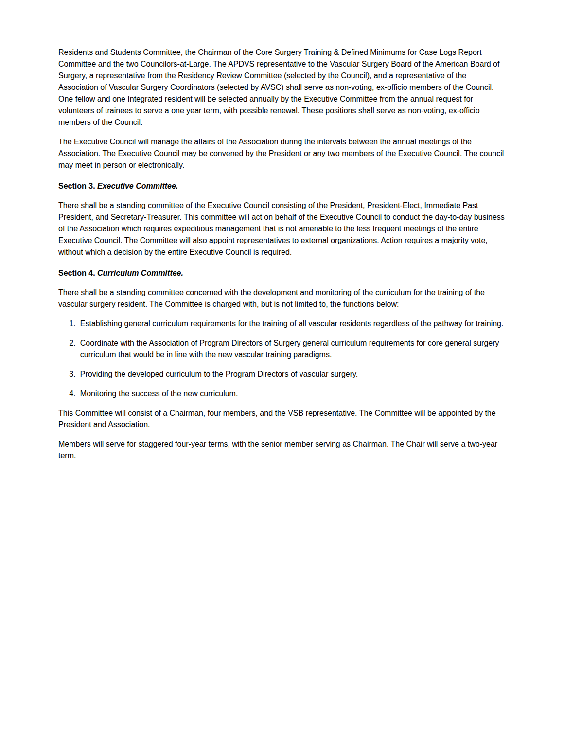Residents and Students Committee, the Chairman of the Core Surgery Training & Defined Minimums for Case Logs Report Committee and the two Councilors-at-Large. The APDVS representative to the Vascular Surgery Board of the American Board of Surgery, a representative from the Residency Review Committee (selected by the Council), and a representative of the Association of Vascular Surgery Coordinators (selected by AVSC) shall serve as non-voting, ex-officio members of the Council. One fellow and one Integrated resident will be selected annually by the Executive Committee from the annual request for volunteers of trainees to serve a one year term, with possible renewal. These positions shall serve as non-voting, ex-officio members of the Council.
The Executive Council will manage the affairs of the Association during the intervals between the annual meetings of the Association. The Executive Council may be convened by the President or any two members of the Executive Council. The council may meet in person or electronically.
Section 3. Executive Committee.
There shall be a standing committee of the Executive Council consisting of the President, President-Elect, Immediate Past President, and Secretary-Treasurer. This committee will act on behalf of the Executive Council to conduct the day-to-day business of the Association which requires expeditious management that is not amenable to the less frequent meetings of the entire Executive Council. The Committee will also appoint representatives to external organizations. Action requires a majority vote, without which a decision by the entire Executive Council is required.
Section 4. Curriculum Committee.
There shall be a standing committee concerned with the development and monitoring of the curriculum for the training of the vascular surgery resident. The Committee is charged with, but is not limited to, the functions below:
Establishing general curriculum requirements for the training of all vascular residents regardless of the pathway for training.
Coordinate with the Association of Program Directors of Surgery general curriculum requirements for core general surgery curriculum that would be in line with the new vascular training paradigms.
Providing the developed curriculum to the Program Directors of vascular surgery.
Monitoring the success of the new curriculum.
This Committee will consist of a Chairman, four members, and the VSB representative. The Committee will be appointed by the President and Association.
Members will serve for staggered four-year terms, with the senior member serving as Chairman. The Chair will serve a two-year term.